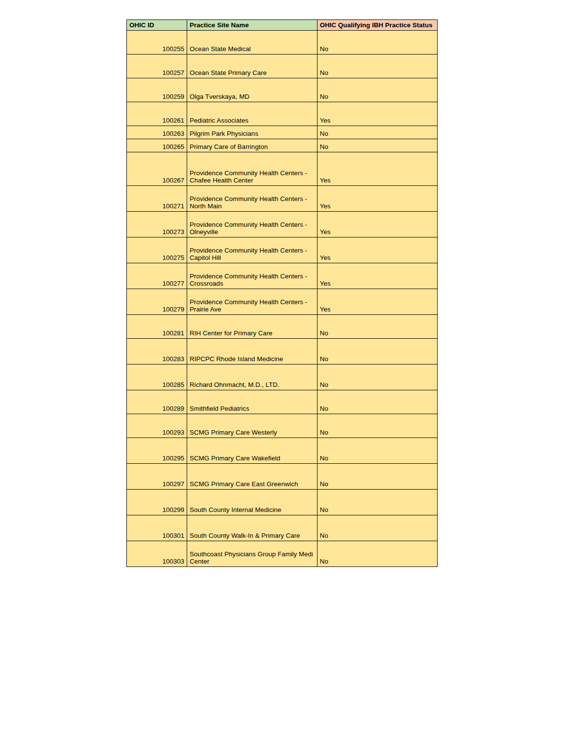| OHIC ID | Practice Site Name | OHIC Qualifying IBH Practice Status |
| --- | --- | --- |
| 100255 | Ocean State Medical | No |
| 100257 | Ocean State Primary Care | No |
| 100259 | Olga Tverskaya, MD | No |
| 100261 | Pediatric Associates | Yes |
| 100263 | Pilgrim Park Physicians | No |
| 100265 | Primary Care of Barrington | No |
| 100267 | Providence Community Health Centers - Chafee Health Center | Yes |
| 100271 | Providence Community Health Centers - North Main | Yes |
| 100273 | Providence Community Health Centers - Olneyville | Yes |
| 100275 | Providence Community Health Centers - Capitol Hill | Yes |
| 100277 | Providence Community Health Centers - Crossroads | Yes |
| 100279 | Providence Community Health Centers - Prairie Ave | Yes |
| 100281 | RIH Center for Primary Care | No |
| 100283 | RIPCPC Rhode Island Medicine | No |
| 100285 | Richard Ohnmacht, M.D., LTD. | No |
| 100289 | Smithfield Pediatrics | No |
| 100293 | SCMG Primary Care Westerly | No |
| 100295 | SCMG Primary Care Wakefield | No |
| 100297 | SCMG Primary Care East Greenwich | No |
| 100299 | South County Internal Medicine | No |
| 100301 | South County Walk-In & Primary Care | No |
| 100303 | Southcoast Physicians Group Family Medi Center | No |